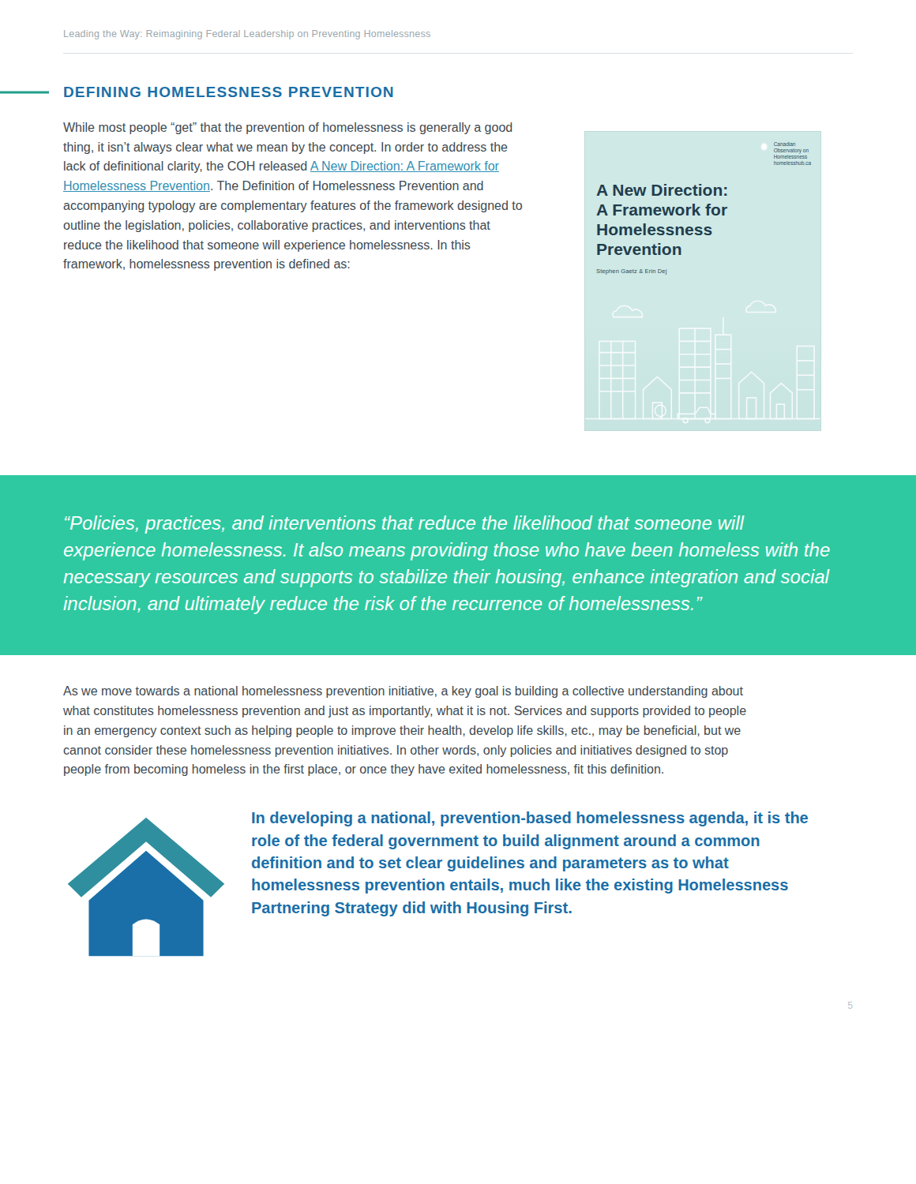Leading the Way: Reimagining Federal Leadership on Preventing Homelessness
Defining Homelessness Prevention
While most people “get” that the prevention of homelessness is generally a good thing, it isn’t always clear what we mean by the concept. In order to address the lack of definitional clarity, the COH released A New Direction: A Framework for Homelessness Prevention. The Definition of Homelessness Prevention and accompanying typology are complementary features of the framework designed to outline the legislation, policies, collaborative practices, and interventions that reduce the likelihood that someone will experience homelessness. In this framework, homelessness prevention is defined as:
Canadian
Observatory on
Homelessness
homelesshub.ca
A New Direction:
A Framework for
Homelessness
Prevention
Stephen Gaetz & Erin Dej
“Policies, practices, and interventions that reduce the likelihood that someone will experience homelessness. It also means providing those who have been homeless with the necessary resources and supports to stabilize their housing, enhance integration and social inclusion, and ultimately reduce the risk of the recurrence of homelessness.”
As we move towards a national homelessness prevention initiative, a key goal is building a collective understanding about what constitutes homelessness prevention and just as importantly, what it is not. Services and supports provided to people in an emergency context such as helping people to improve their health, develop life skills, etc., may be beneficial, but we cannot consider these homelessness prevention initiatives. In other words, only policies and initiatives designed to stop people from becoming homeless in the first place, or once they have exited homelessness, fit this definition.
In developing a national, prevention-based homelessness agenda, it is the role of the federal government to build alignment around a common definition and to set clear guidelines and parameters as to what homelessness prevention entails, much like the existing Homelessness Partnering Strategy did with Housing First.
5